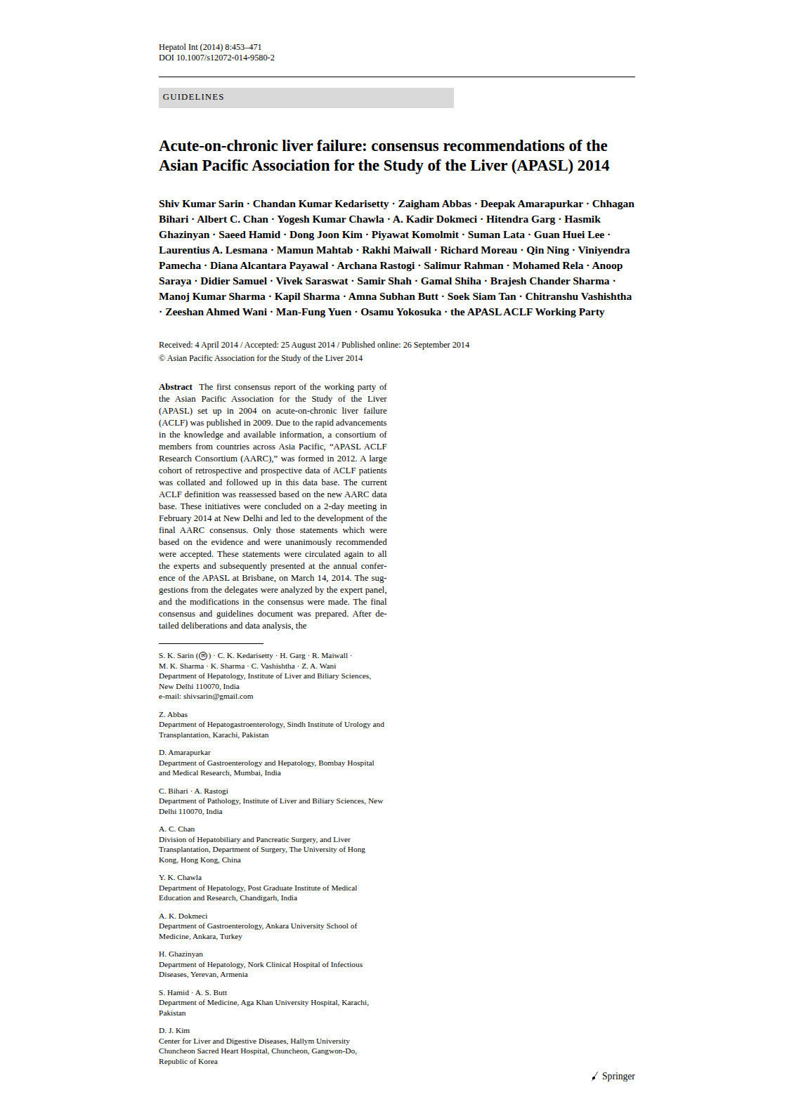Hepatol Int (2014) 8:453–471
DOI 10.1007/s12072-014-9580-2
Guidelines
Acute-on-chronic liver failure: consensus recommendations of the Asian Pacific Association for the Study of the Liver (APASL) 2014
Shiv Kumar Sarin · Chandan Kumar Kedarisetty · Zaigham Abbas · Deepak Amarapurkar · Chhagan Bihari · Albert C. Chan · Yogesh Kumar Chawla · A. Kadir Dokmeci · Hitendra Garg · Hasmik Ghazinyan · Saeed Hamid · Dong Joon Kim · Piyawat Komolmit · Suman Lata · Guan Huei Lee · Laurentius A. Lesmana · Mamun Mahtab · Rakhi Maiwall · Richard Moreau · Qin Ning · Viniyendra Pamecha · Diana Alcantara Payawal · Archana Rastogi · Salimur Rahman · Mohamed Rela · Anoop Saraya · Didier Samuel · Vivek Saraswat · Samir Shah · Gamal Shiha · Brajesh Chander Sharma · Manoj Kumar Sharma · Kapil Sharma · Amna Subhan Butt · Soek Siam Tan · Chitranshu Vashishtha · Zeeshan Ahmed Wani · Man-Fung Yuen · Osamu Yokosuka · the APASL ACLF Working Party
Received: 4 April 2014 / Accepted: 25 August 2014 / Published online: 26 September 2014
© Asian Pacific Association for the Study of the Liver 2014
Abstract The first consensus report of the working party of the Asian Pacific Association for the Study of the Liver (APASL) set up in 2004 on acute-on-chronic liver failure (ACLF) was published in 2009. Due to the rapid advancements in the knowledge and available information, a consortium of members from countries across Asia Pacific, “APASL ACLF Research Consortium (AARC),” was formed in 2012. A large cohort of retrospective and prospective data of ACLF patients was collated and followed up in this data base. The current ACLF definition was reassessed based on the new AARC data base. These initiatives were concluded on a 2-day meeting in February 2014 at New Delhi and led to the development of the final AARC consensus. Only those statements which were based on the evidence and were unanimously recommended were accepted. These statements were circulated again to all the experts and subsequently presented at the annual conference of the APASL at Brisbane, on March 14, 2014. The suggestions from the delegates were analyzed by the expert panel, and the modifications in the consensus were made. The final consensus and guidelines document was prepared. After detailed deliberations and data analysis, the
S. K. Sarin (✉) · C. K. Kedarisetty · H. Garg · R. Maiwall ·
M. K. Sharma · K. Sharma · C. Vashishtha · Z. A. Wani
Department of Hepatology, Institute of Liver and Biliary Sciences, New Delhi 110070, India
e-mail: shivsarin@gmail.com
Z. Abbas
Department of Hepatogastroenterology, Sindh Institute of Urology and Transplantation, Karachi, Pakistan
D. Amarapurkar
Department of Gastroenterology and Hepatology, Bombay Hospital and Medical Research, Mumbai, India
C. Bihari · A. Rastogi
Department of Pathology, Institute of Liver and Biliary Sciences, New Delhi 110070, India
A. C. Chan
Division of Hepatobiliary and Pancreatic Surgery, and Liver Transplantation, Department of Surgery, The University of Hong Kong, Hong Kong, China
Y. K. Chawla
Department of Hepatology, Post Graduate Institute of Medical Education and Research, Chandigarh, India
A. K. Dokmeci
Department of Gastroenterology, Ankara University School of Medicine, Ankara, Turkey
H. Ghazinyan
Department of Hepatology, Nork Clinical Hospital of Infectious Diseases, Yerevan, Armenia
S. Hamid · A. S. Butt
Department of Medicine, Aga Khan University Hospital, Karachi, Pakistan
D. J. Kim
Center for Liver and Digestive Diseases, Hallym University Chuncheon Sacred Heart Hospital, Chuncheon, Gangwon-Do, Republic of Korea
Springer